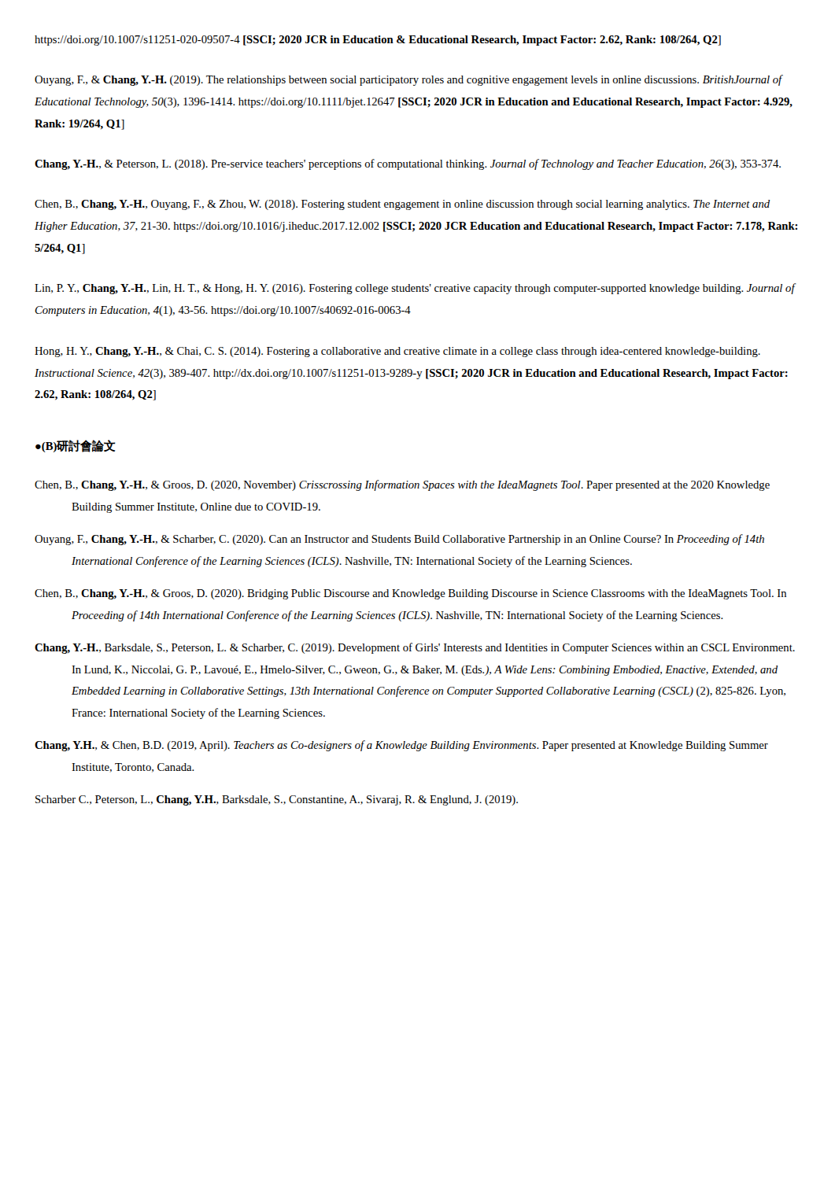https://doi.org/10.1007/s11251-020-09507-4 [SSCI; 2020 JCR in Education & Educational Research, Impact Factor: 2.62, Rank: 108/264, Q2]
Ouyang, F., & Chang, Y.-H. (2019). The relationships between social participatory roles and cognitive engagement levels in online discussions. BritishJournal of Educational Technology, 50(3), 1396-1414. https://doi.org/10.1111/bjet.12647 [SSCI; 2020 JCR in Education and Educational Research, Impact Factor: 4.929, Rank: 19/264, Q1]
Chang, Y.-H., & Peterson, L. (2018). Pre-service teachers' perceptions of computational thinking. Journal of Technology and Teacher Education, 26(3), 353-374.
Chen, B., Chang, Y.-H., Ouyang, F., & Zhou, W. (2018). Fostering student engagement in online discussion through social learning analytics. The Internet and Higher Education, 37, 21-30. https://doi.org/10.1016/j.iheduc.2017.12.002 [SSCI; 2020 JCR Education and Educational Research, Impact Factor: 7.178, Rank: 5/264, Q1]
Lin, P. Y., Chang, Y.-H., Lin, H. T., & Hong, H. Y. (2016). Fostering college students' creative capacity through computer-supported knowledge building. Journal of Computers in Education, 4(1), 43-56. https://doi.org/10.1007/s40692-016-0063-4
Hong, H. Y., Chang, Y.-H., & Chai, C. S. (2014). Fostering a collaborative and creative climate in a college class through idea-centered knowledge-building. Instructional Science, 42(3), 389-407. http://dx.doi.org/10.1007/s11251-013-9289-y [SSCI; 2020 JCR in Education and Educational Research, Impact Factor: 2.62, Rank: 108/264, Q2]
●(B)研討會論文
Chen, B., Chang, Y.-H., & Groos, D. (2020, November) Crisscrossing Information Spaces with the IdeaMagnets Tool. Paper presented at the 2020 Knowledge Building Summer Institute, Online due to COVID-19.
Ouyang, F., Chang, Y.-H., & Scharber, C. (2020). Can an Instructor and Students Build Collaborative Partnership in an Online Course? In Proceeding of 14th International Conference of the Learning Sciences (ICLS). Nashville, TN: International Society of the Learning Sciences.
Chen, B., Chang, Y.-H., & Groos, D. (2020). Bridging Public Discourse and Knowledge Building Discourse in Science Classrooms with the IdeaMagnets Tool. In Proceeding of 14th International Conference of the Learning Sciences (ICLS). Nashville, TN: International Society of the Learning Sciences.
Chang, Y.-H., Barksdale, S., Peterson, L. & Scharber, C. (2019). Development of Girls' Interests and Identities in Computer Sciences within an CSCL Environment. In Lund, K., Niccolai, G. P., Lavoué, E., Hmelo-Silver, C., Gweon, G., & Baker, M. (Eds.), A Wide Lens: Combining Embodied, Enactive, Extended, and Embedded Learning in Collaborative Settings, 13th International Conference on Computer Supported Collaborative Learning (CSCL) (2), 825-826. Lyon, France: International Society of the Learning Sciences.
Chang, Y.H., & Chen, B.D. (2019, April). Teachers as Co-designers of a Knowledge Building Environments. Paper presented at Knowledge Building Summer Institute, Toronto, Canada.
Scharber C., Peterson, L., Chang, Y.H., Barksdale, S., Constantine, A., Sivaraj, R. & Englund, J. (2019).